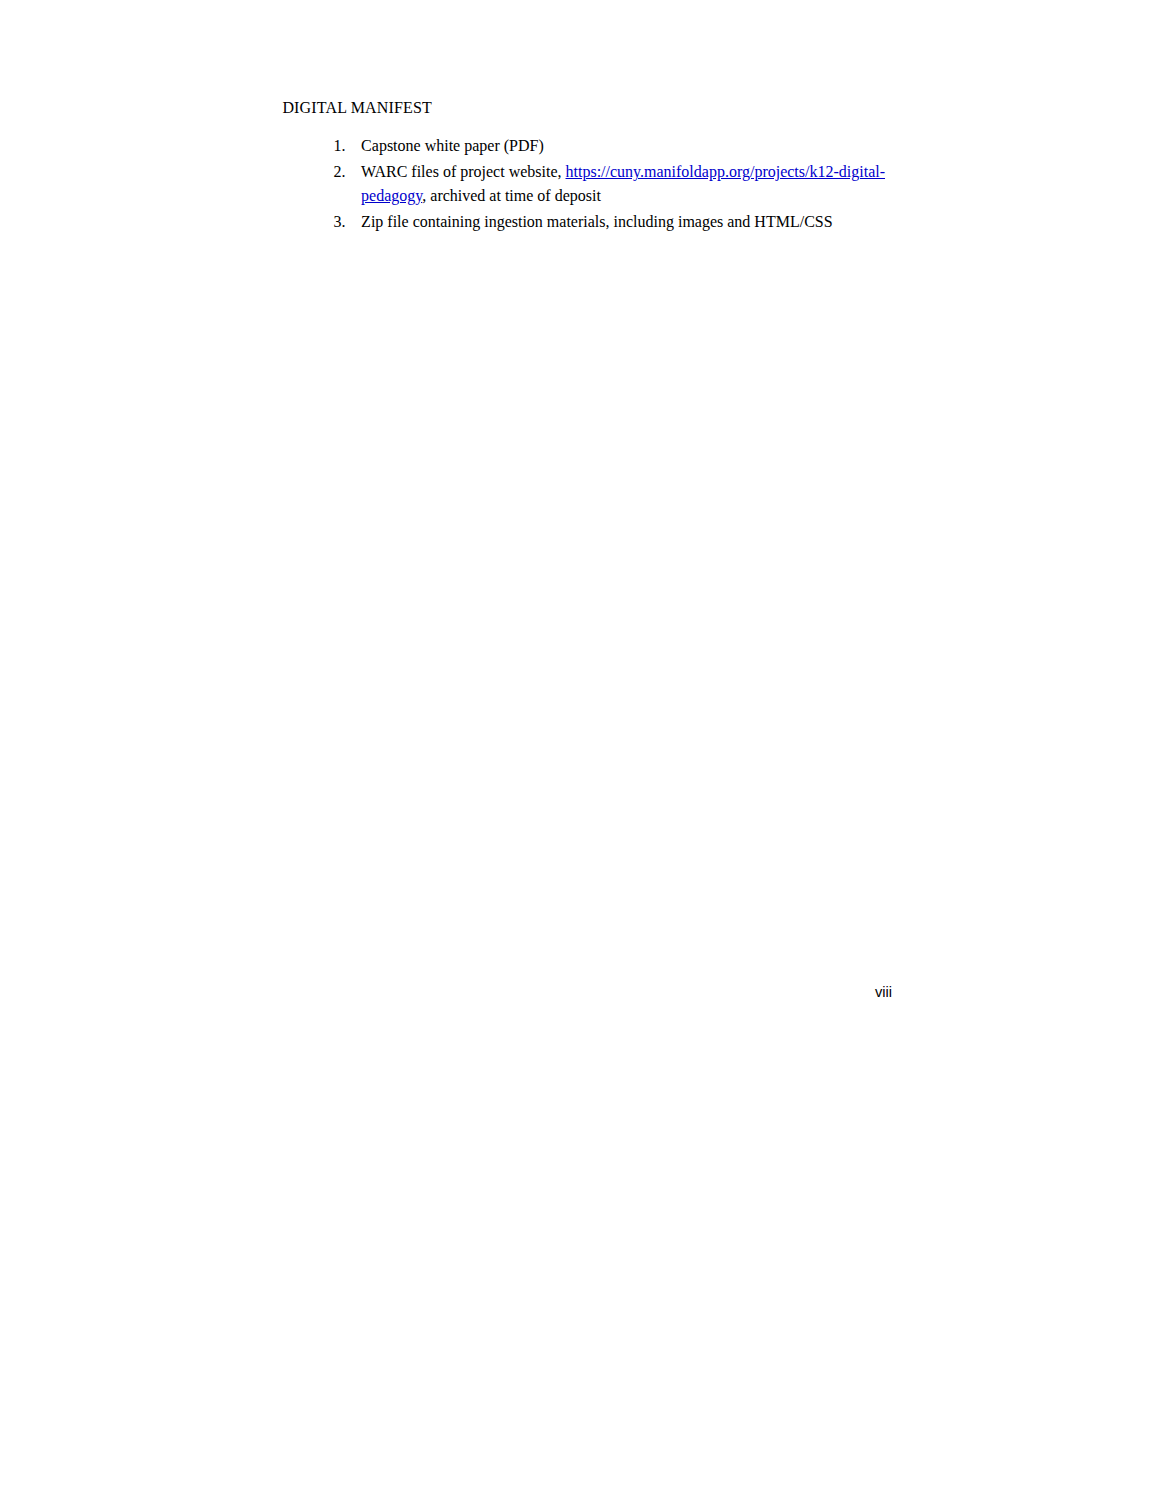DIGITAL MANIFEST
Capstone white paper (PDF)
WARC files of project website, https://cuny.manifoldapp.org/projects/k12-digital-pedagogy, archived at time of deposit
Zip file containing ingestion materials, including images and HTML/CSS
viii